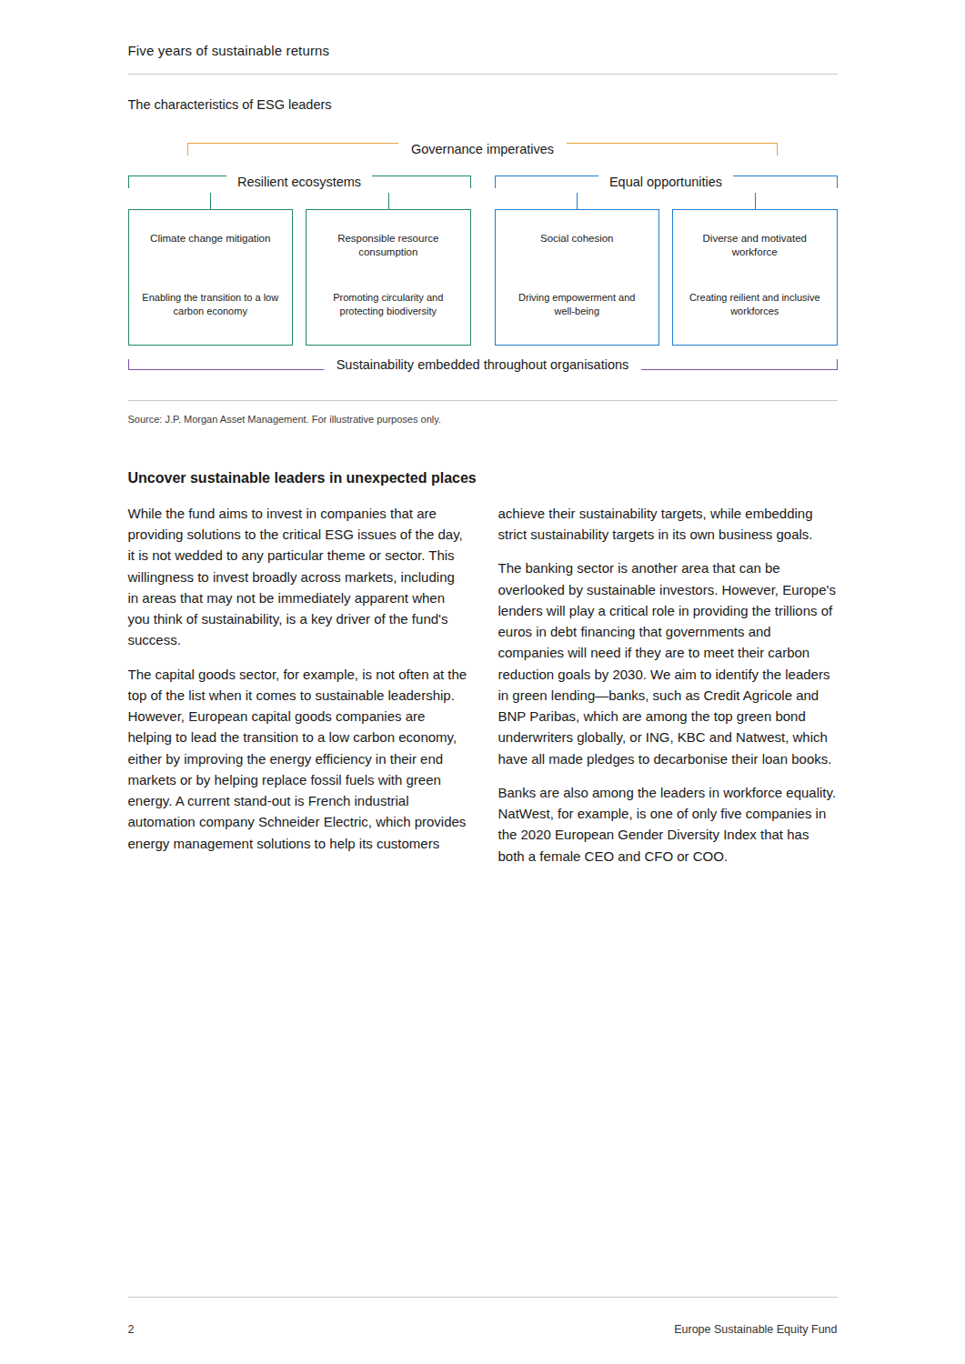Five years of sustainable returns
The characteristics of ESG leaders
Governance imperatives
Resilient ecosystems
Equal opportunities
Climate change mitigation
Enabling the transition to a low carbon economy
Responsible resource consumption
Promoting circularity and protecting biodiversity
Social cohesion
Driving empowerment and well-being
Diverse and motivated workforce
Creating reilient and inclusive workforces
Sustainability embedded throughout organisations
Source: J.P. Morgan Asset Management. For illustrative purposes only.
Uncover sustainable leaders in unexpected places
While the fund aims to invest in companies that are providing solutions to the critical ESG issues of the day, it is not wedded to any particular theme or sector. This willingness to invest broadly across markets, including in areas that may not be immediately apparent when you think of sustainability, is a key driver of the fund's success.
The capital goods sector, for example, is not often at the top of the list when it comes to sustainable leadership. However, European capital goods companies are helping to lead the transition to a low carbon economy, either by improving the energy efficiency in their end markets or by helping replace fossil fuels with green energy. A current stand-out is French industrial automation company Schneider Electric, which provides energy management solutions to help its customers achieve their sustainability targets, while embedding strict sustainability targets in its own business goals.
The banking sector is another area that can be overlooked by sustainable investors. However, Europe's lenders will play a critical role in providing the trillions of euros in debt financing that governments and companies will need if they are to meet their carbon reduction goals by 2030. We aim to identify the leaders in green lending—banks, such as Credit Agricole and BNP Paribas, which are among the top green bond underwriters globally, or ING, KBC and Natwest, which have all made pledges to decarbonise their loan books.
Banks are also among the leaders in workforce equality. NatWest, for example, is one of only five companies in the 2020 European Gender Diversity Index that has both a female CEO and CFO or COO.
2 Europe Sustainable Equity Fund